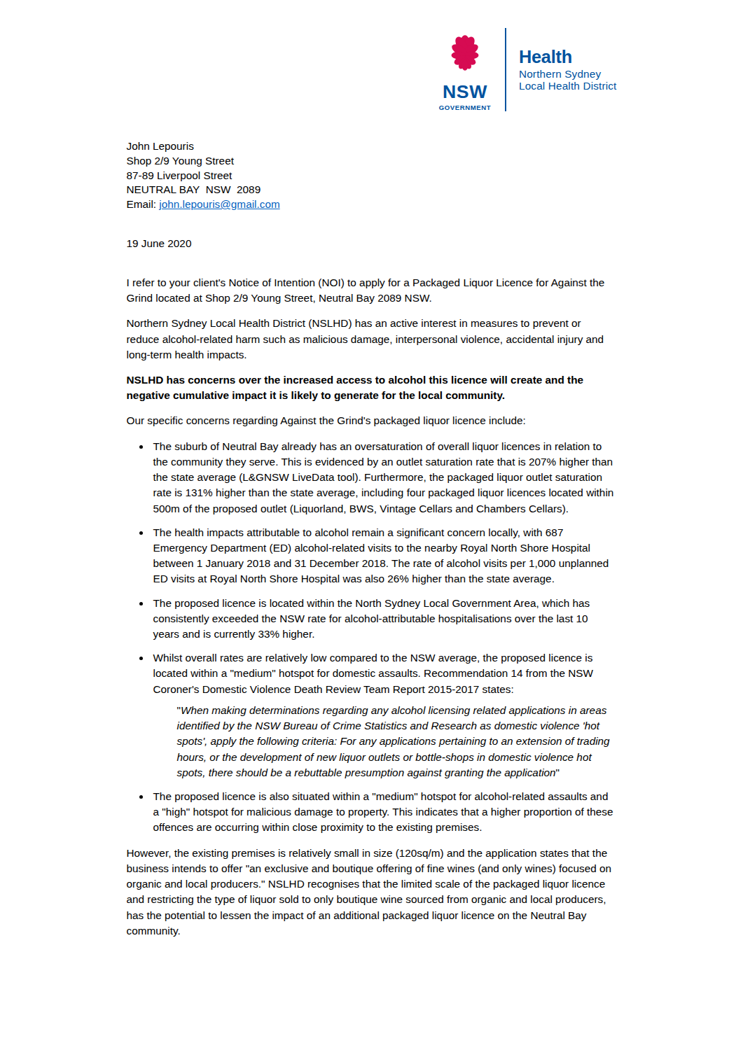NSW
GOVERNMENT
Health
Northern Sydney
Local Health District
John Lepouris
Shop 2/9 Young Street
87-89 Liverpool Street
NEUTRAL BAY NSW 2089
Email: john.lepouris@gmail.com
19 June 2020
I refer to your client's Notice of Intention (NOI) to apply for a Packaged Liquor Licence for Against the Grind located at Shop 2/9 Young Street, Neutral Bay 2089 NSW.
Northern Sydney Local Health District (NSLHD) has an active interest in measures to prevent or reduce alcohol-related harm such as malicious damage, interpersonal violence, accidental injury and long-term health impacts.
NSLHD has concerns over the increased access to alcohol this licence will create and the negative cumulative impact it is likely to generate for the local community.
Our specific concerns regarding Against the Grind's packaged liquor licence include:
The suburb of Neutral Bay already has an oversaturation of overall liquor licences in relation to the community they serve. This is evidenced by an outlet saturation rate that is 207% higher than the state average (L&GNSW LiveData tool). Furthermore, the packaged liquor outlet saturation rate is 131% higher than the state average, including four packaged liquor licences located within 500m of the proposed outlet (Liquorland, BWS, Vintage Cellars and Chambers Cellars).
The health impacts attributable to alcohol remain a significant concern locally, with 687 Emergency Department (ED) alcohol-related visits to the nearby Royal North Shore Hospital between 1 January 2018 and 31 December 2018. The rate of alcohol visits per 1,000 unplanned ED visits at Royal North Shore Hospital was also 26% higher than the state average.
The proposed licence is located within the North Sydney Local Government Area, which has consistently exceeded the NSW rate for alcohol-attributable hospitalisations over the last 10 years and is currently 33% higher.
Whilst overall rates are relatively low compared to the NSW average, the proposed licence is located within a "medium" hotspot for domestic assaults. Recommendation 14 from the NSW Coroner's Domestic Violence Death Review Team Report 2015-2017 states:
"When making determinations regarding any alcohol licensing related applications in areas identified by the NSW Bureau of Crime Statistics and Research as domestic violence 'hot spots', apply the following criteria: For any applications pertaining to an extension of trading hours, or the development of new liquor outlets or bottle-shops in domestic violence hot spots, there should be a rebuttable presumption against granting the application"
The proposed licence is also situated within a "medium" hotspot for alcohol-related assaults and a "high" hotspot for malicious damage to property. This indicates that a higher proportion of these offences are occurring within close proximity to the existing premises.
However, the existing premises is relatively small in size (120sq/m) and the application states that the business intends to offer "an exclusive and boutique offering of fine wines (and only wines) focused on organic and local producers." NSLHD recognises that the limited scale of the packaged liquor licence and restricting the type of liquor sold to only boutique wine sourced from organic and local producers, has the potential to lessen the impact of an additional packaged liquor licence on the Neutral Bay community.